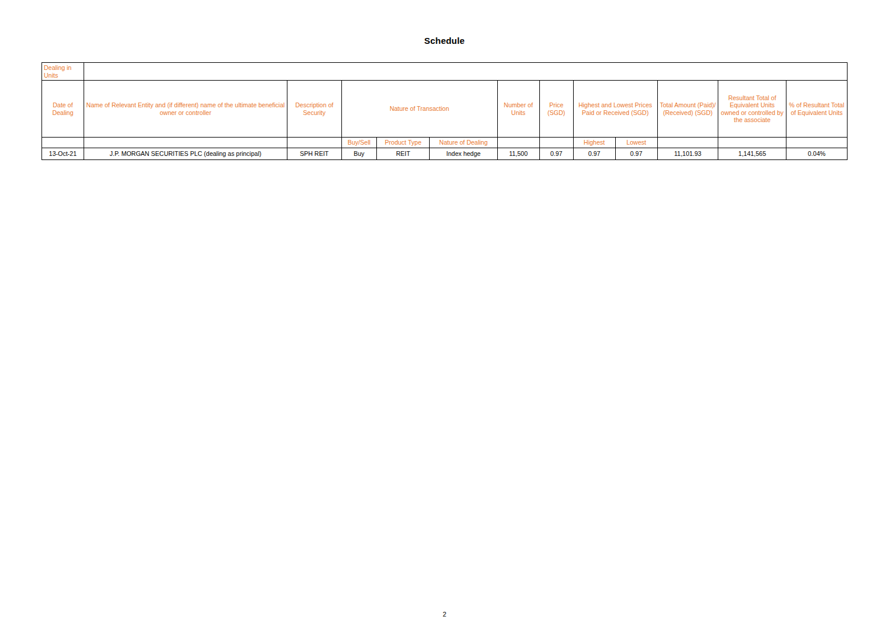Schedule
| Dealing in Units | |
| Date of Dealing | Name of Relevant Entity and (if different) name of the ultimate beneficial owner or controller | Description of Security | Nature of Transaction | Number of Units | Price (SGD) | Highest and Lowest Prices Paid or Received (SGD) | Total Amount (Paid)/ (Received) (SGD) | Resultant Total of Equivalent Units owned or controlled by the associate | % of Resultant Total of Equivalent Units |
| | | | Buy/Sell | Product Type | Nature of Dealing | | | Highest | Lowest | | | |
| 13-Oct-21 | J.P. MORGAN SECURITIES PLC (dealing as principal) | SPH REIT | Buy | REIT | Index hedge | 11,500 | 0.97 | 0.97 | 0.97 | 11,101.93 | 1,141,565 | 0.04% |
2